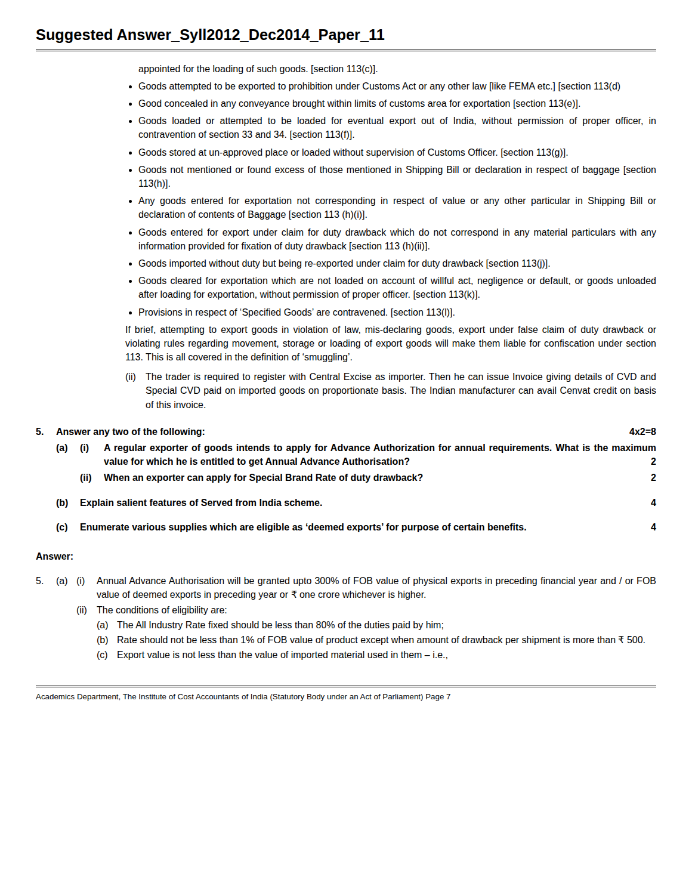Suggested Answer_Syll2012_Dec2014_Paper_11
appointed for the loading of such goods. [section 113(c)].
Goods attempted to be exported to prohibition under Customs Act or any other law [like FEMA etc.] [section 113(d)
Good concealed in any conveyance brought within limits of customs area for exportation [section 113(e)].
Goods loaded or attempted to be loaded for eventual export out of India, without permission of proper officer, in contravention of section 33 and 34. [section 113(f)].
Goods stored at un-approved place or loaded without supervision of Customs Officer. [section 113(g)].
Goods not mentioned or found excess of those mentioned in Shipping Bill or declaration in respect of baggage [section 113(h)].
Any goods entered for exportation not corresponding in respect of value or any other particular in Shipping Bill or declaration of contents of Baggage [section 113 (h)(i)].
Goods entered for export under claim for duty drawback which do not correspond in any material particulars with any information provided for fixation of duty drawback [section 113 (h)(ii)].
Goods imported without duty but being re-exported under claim for duty drawback [section 113(j)].
Goods cleared for exportation which are not loaded on account of willful act, negligence or default, or goods unloaded after loading for exportation, without permission of proper officer. [section 113(k)].
Provisions in respect of ‘Specified Goods’ are contravened. [section 113(l)].
If brief, attempting to export goods in violation of law, mis-declaring goods, export under false claim of duty drawback or violating rules regarding movement, storage or loading of export goods will make them liable for confiscation under section 113. This is all covered in the definition of ‘smuggling’.
(ii)
The trader is required to register with Central Excise as importer. Then he can issue Invoice giving details of CVD and Special CVD paid on imported goods on proportionate basis. The Indian manufacturer can avail Cenvat credit on basis of this invoice.
5.
Answer any two of the following: 4x2=8
(a)
(i)
A regular exporter of goods intends to apply for Advance Authorization for annual requirements. What is the maximum value for which he is entitled to get Annual Advance Authorisation? 2
(ii)
When an exporter can apply for Special Brand Rate of duty drawback? 2
(b)
Explain salient features of Served from India scheme. 4
(c)
Enumerate various supplies which are eligible as ‘deemed exports’ for purpose of certain benefits. 4
Answer:
5.
(a)
(i)
Annual Advance Authorisation will be granted upto 300% of FOB value of physical exports in preceding financial year and / or FOB value of deemed exports in preceding year or ₹ one crore whichever is higher.
(ii)
The conditions of eligibility are:
(a)
The All Industry Rate fixed should be less than 80% of the duties paid by him;
(b)
Rate should not be less than 1% of FOB value of product except when amount of drawback per shipment is more than ₹ 500.
(c)
Export value is not less than the value of imported material used in them – i.e.,
Academics Department, The Institute of Cost Accountants of India (Statutory Body under an Act of Parliament) Page 7